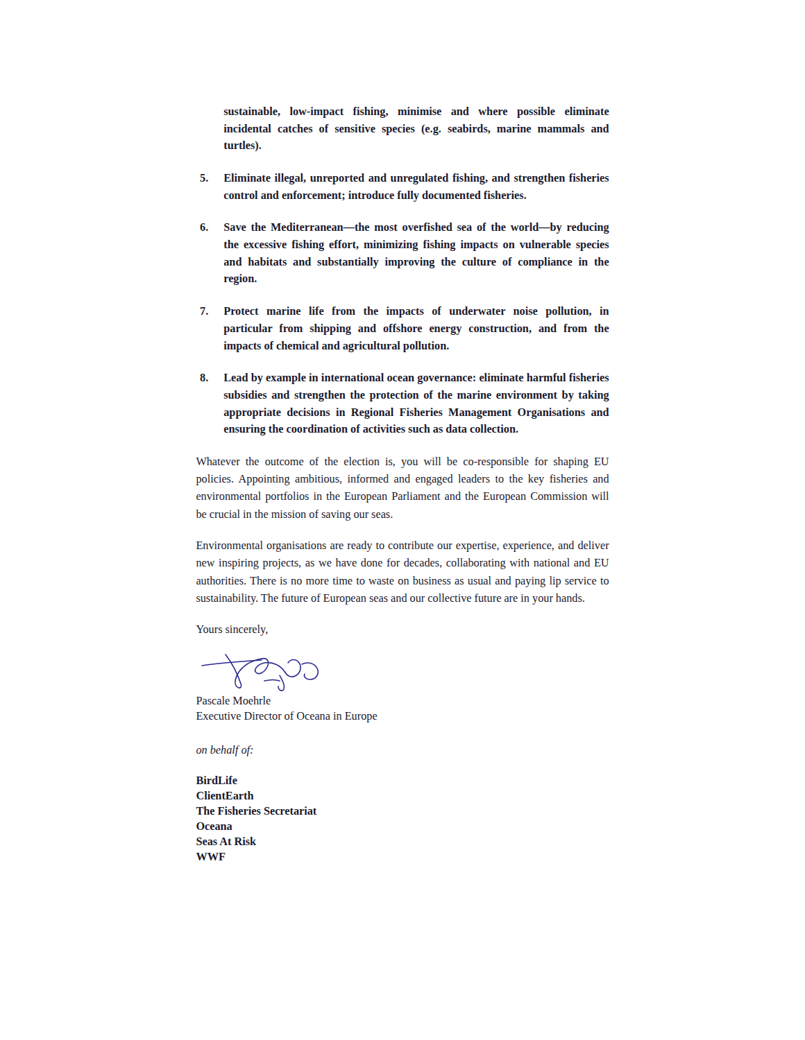sustainable, low-impact fishing, minimise and where possible eliminate incidental catches of sensitive species (e.g. seabirds, marine mammals and turtles).
5. Eliminate illegal, unreported and unregulated fishing, and strengthen fisheries control and enforcement; introduce fully documented fisheries.
6. Save the Mediterranean—the most overfished sea of the world—by reducing the excessive fishing effort, minimizing fishing impacts on vulnerable species and habitats and substantially improving the culture of compliance in the region.
7. Protect marine life from the impacts of underwater noise pollution, in particular from shipping and offshore energy construction, and from the impacts of chemical and agricultural pollution.
8. Lead by example in international ocean governance: eliminate harmful fisheries subsidies and strengthen the protection of the marine environment by taking appropriate decisions in Regional Fisheries Management Organisations and ensuring the coordination of activities such as data collection.
Whatever the outcome of the election is, you will be co-responsible for shaping EU policies. Appointing ambitious, informed and engaged leaders to the key fisheries and environmental portfolios in the European Parliament and the European Commission will be crucial in the mission of saving our seas.
Environmental organisations are ready to contribute our expertise, experience, and deliver new inspiring projects, as we have done for decades, collaborating with national and EU authorities. There is no more time to waste on business as usual and paying lip service to sustainability. The future of European seas and our collective future are in your hands.
Yours sincerely,
Pascale Moehrle
Executive Director of Oceana in Europe
on behalf of:
BirdLife
ClientEarth
The Fisheries Secretariat
Oceana
Seas At Risk
WWF